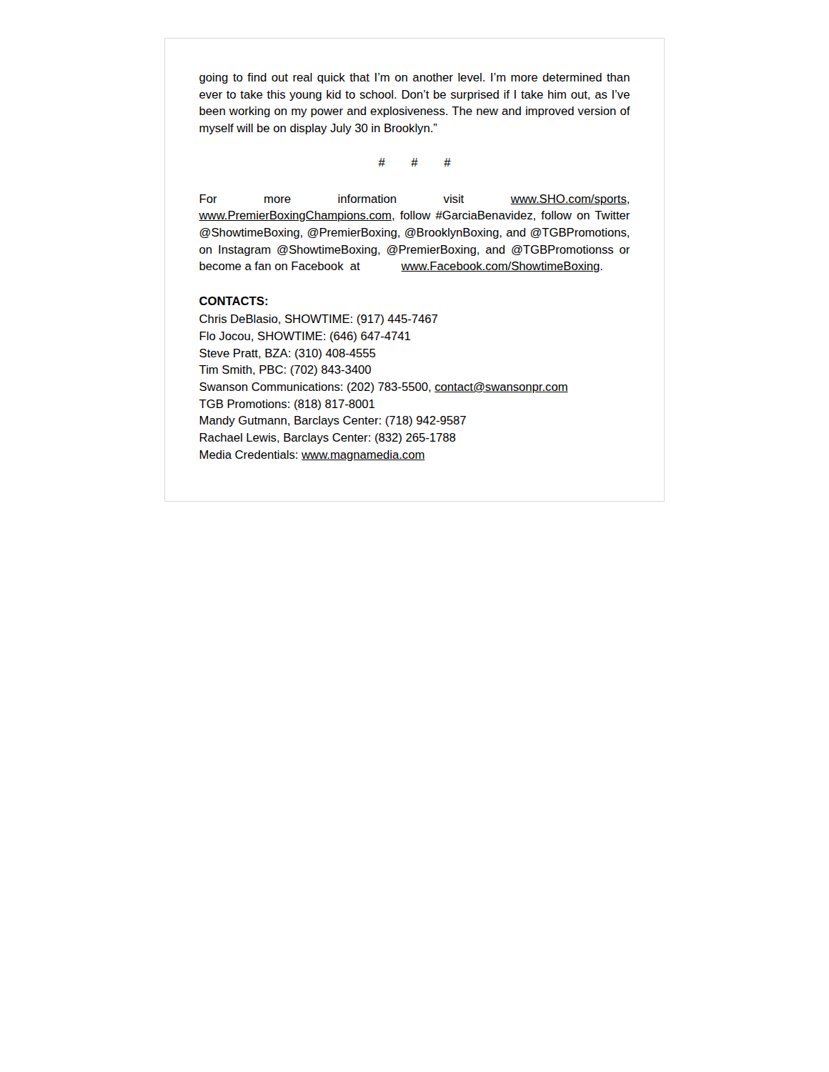going to find out real quick that I’m on another level. I’m more determined than ever to take this young kid to school. Don’t be surprised if I take him out, as I’ve been working on my power and explosiveness. The new and improved version of myself will be on display July 30 in Brooklyn.”
###
For more information visit www.SHO.com/sports, www.PremierBoxingChampions.com, follow #GarciaBenavidez, follow on Twitter @ShowtimeBoxing, @PremierBoxing, @BrooklynBoxing, and @TGBPromotions, on Instagram @ShowtimeBoxing, @PremierBoxing, and @TGBPromotionss or become a fan on Facebook at www.Facebook.com/ShowtimeBoxing.
CONTACTS:
Chris DeBlasio, SHOWTIME: (917) 445-7467
Flo Jocou, SHOWTIME: (646) 647-4741
Steve Pratt, BZA: (310) 408-4555
Tim Smith, PBC: (702) 843-3400
Swanson Communications: (202) 783-5500, contact@swansonpr.com
TGB Promotions: (818) 817-8001
Mandy Gutmann, Barclays Center: (718) 942-9587
Rachael Lewis, Barclays Center: (832) 265-1788
Media Credentials: www.magnamedia.com